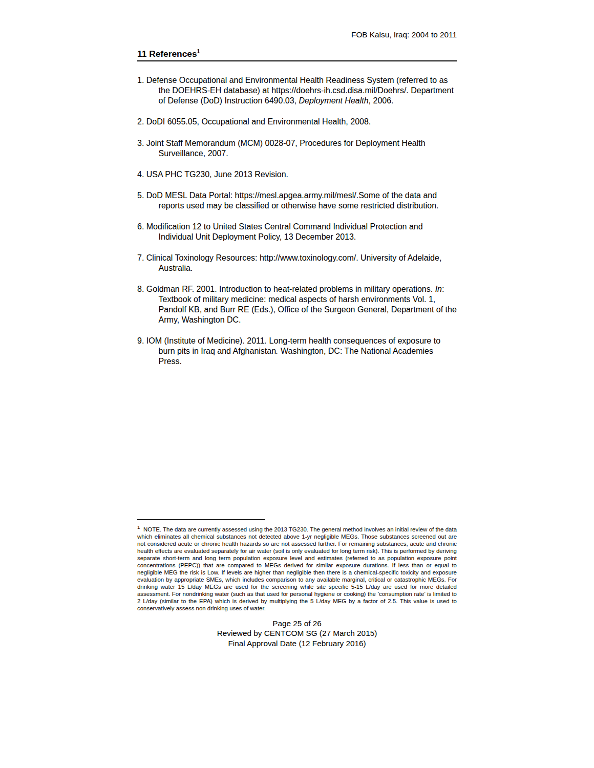FOB Kalsu, Iraq: 2004 to 2011
11 References1
1. Defense Occupational and Environmental Health Readiness System (referred to as the DOEHRS-EH database) at https://doehrs-ih.csd.disa.mil/Doehrs/. Department of Defense (DoD) Instruction 6490.03, Deployment Health, 2006.
2. DoDI 6055.05, Occupational and Environmental Health, 2008.
3. Joint Staff Memorandum (MCM) 0028-07, Procedures for Deployment Health Surveillance, 2007.
4. USA PHC TG230, June 2013 Revision.
5. DoD MESL Data Portal: https://mesl.apgea.army.mil/mesl/.Some of the data and reports used may be classified or otherwise have some restricted distribution.
6. Modification 12 to United States Central Command Individual Protection and Individual Unit Deployment Policy, 13 December 2013.
7. Clinical Toxinology Resources: http://www.toxinology.com/. University of Adelaide, Australia.
8. Goldman RF. 2001. Introduction to heat-related problems in military operations. In: Textbook of military medicine: medical aspects of harsh environments Vol. 1, Pandolf KB, and Burr RE (Eds.), Office of the Surgeon General, Department of the Army, Washington DC.
9. IOM (Institute of Medicine). 2011. Long-term health consequences of exposure to burn pits in Iraq and Afghanistan. Washington, DC: The National Academies Press.
1 NOTE. The data are currently assessed using the 2013 TG230. The general method involves an initial review of the data which eliminates all chemical substances not detected above 1-yr negligible MEGs. Those substances screened out are not considered acute or chronic health hazards so are not assessed further. For remaining substances, acute and chronic health effects are evaluated separately for air water (soil is only evaluated for long term risk). This is performed by deriving separate short-term and long term population exposure level and estimates (referred to as population exposure point concentrations (PEPC)) that are compared to MEGs derived for similar exposure durations. If less than or equal to negligible MEG the risk is Low. If levels are higher than negligible then there is a chemical-specific toxicity and exposure evaluation by appropriate SMEs, which includes comparison to any available marginal, critical or catastrophic MEGs. For drinking water 15 L/day MEGs are used for the screening while site specific 5-15 L/day are used for more detailed assessment. For nondrinking water (such as that used for personal hygiene or cooking) the ‘consumption rate’ is limited to 2 L/day (similar to the EPA) which is derived by multiplying the 5 L/day MEG by a factor of 2.5. This value is used to conservatively assess non drinking uses of water.
Page 25 of 26
Reviewed by CENTCOM SG (27 March 2015)
Final Approval Date (12 February 2016)